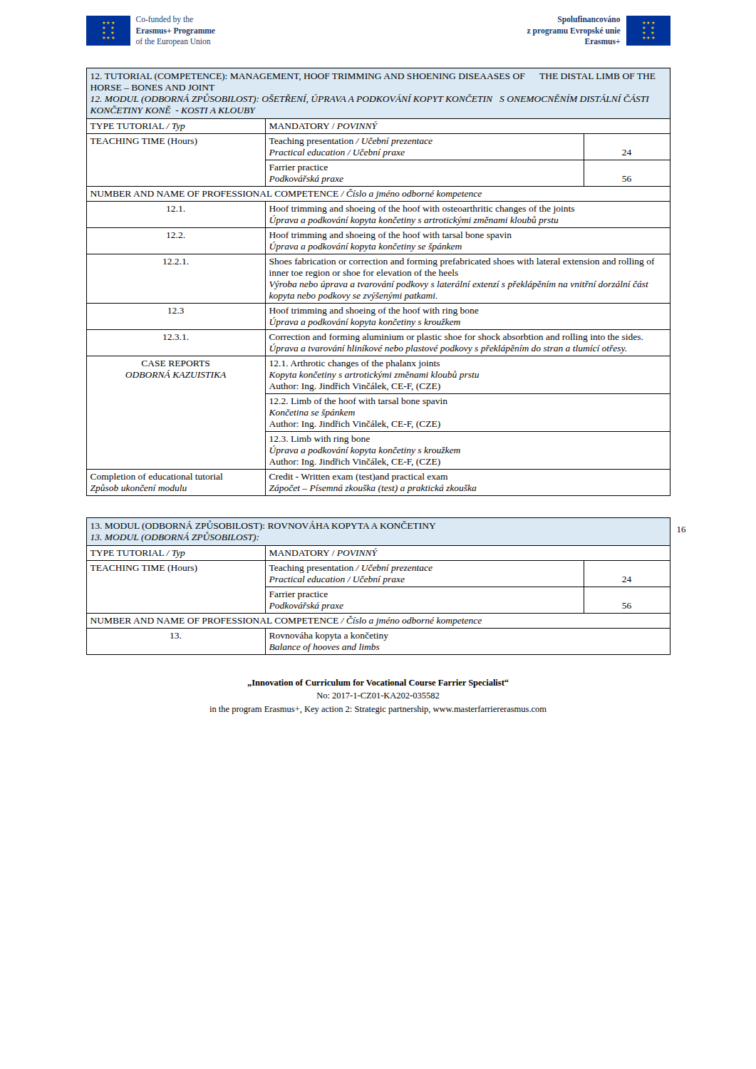Co-funded by the
Erasmus+ Programme
of the European Union
Spolufinancováno
z programu Evropské unie
Erasmus+
| 12. TUTORIAL (COMPETENCE): MANAGEMENT, HOOF TRIMMING AND SHOENING DISEAASES OF THE DISTAL LIMB OF THE HORSE – BONES AND JOINT 12. MODUL (ODBORNÁ ZPŮSOBILOST): OŠETŘENÍ, ÚPRAVA A PODKOVÁNÍ KOPYT KONČETIN S ONEMOCNĚNÍM DISTÁLNÍ ČÁSTI KONČETINY KONĚ - KOSTI A KLOUBY |
| TYPE TUTORIAL / Typ | MANDATORY / POVINNÝ |
| TEACHING TIME (Hours) | Teaching presentation / Učební prezentace Practical education / Učební praxe | 24 |
| Farrier practice Podkovářská praxe | 56 |
| NUMBER AND NAME OF PROFESSIONAL COMPETENCE / Číslo a jméno odborné kompetence |
| 12.1. | Hoof trimming and shoeing of the hoof with osteoarthritic changes of the joints Úprava a podkování kopyta končetiny s artrotickými změnami kloubů prstu |
| 12.2. | Hoof trimming and shoeing of the hoof with tarsal bone spavin Úprava a podkování kopyta končetiny se špánkem |
| 12.2.1. | Shoes fabrication or correction and forming prefabricated shoes with lateral extension and rolling of inner toe region or shoe for elevation of the heels Výroba nebo úprava a tvarování podkovy s laterální extenzí s překlápěním na vnitřní dorzální část kopyta nebo podkovy se zvýšenými patkami. |
| 12.3 | Hoof trimming and shoeing of the hoof with ring bone Úprava a podkování kopyta končetiny s kroužkem |
| 12.3.1. | Correction and forming aluminium or plastic shoe for shock absorbtion and rolling into the sides. Úprava a tvarování hliníkové nebo plastové podkovy s překlápěním do stran a tlumící otřesy. |
| CASE REPORTS ODBORNÁ KAZUISTIKA | 12.1. Arthrotic changes of the phalanx joints Kopyta končetiny s artrotickými změnami kloubů prstu Author: Ing. Jindřich Vinčálek, CE-F, (CZE) |
| 12.2. Limb of the hoof with tarsal bone spavin Končetina se špánkem Author: Ing. Jindřich Vinčálek, CE-F, (CZE) |
| 12.3. Limb with ring bone Úprava a podkování kopyta končetiny s kroužkem Author: Ing. Jindřich Vinčálek, CE-F, (CZE) |
| Completion of educational tutorial Způsob ukončení modulu | Credit - Written exam (test)and practical exam Zápočet – Písemná zkouška (test) a praktická zkouška |
| 13. MODUL (ODBORNÁ ZPŮSOBILOST): ROVNOVÁHA KOPYTA A KONČETINY 13. MODUL (ODBORNÁ ZPŮSOBILOST): |
| TYPE TUTORIAL / Typ | MANDATORY / POVINNÝ |
| TEACHING TIME (Hours) | Teaching presentation / Učební prezentace Practical education / Učební praxe | 24 |
| Farrier practice Podkovářská praxe | 56 |
| NUMBER AND NAME OF PROFESSIONAL COMPETENCE / Číslo a jméno odborné kompetence |
| 13. | Rovnováha kopyta a končetiny Balance of hooves and limbs |
16
„Innovation of Curriculum for Vocational Course Farrier Specialist“
No: 2017-1-CZ01-KA202-035582
in the program Erasmus+, Key action 2: Strategic partnership, www.masterfarriererasmus.com